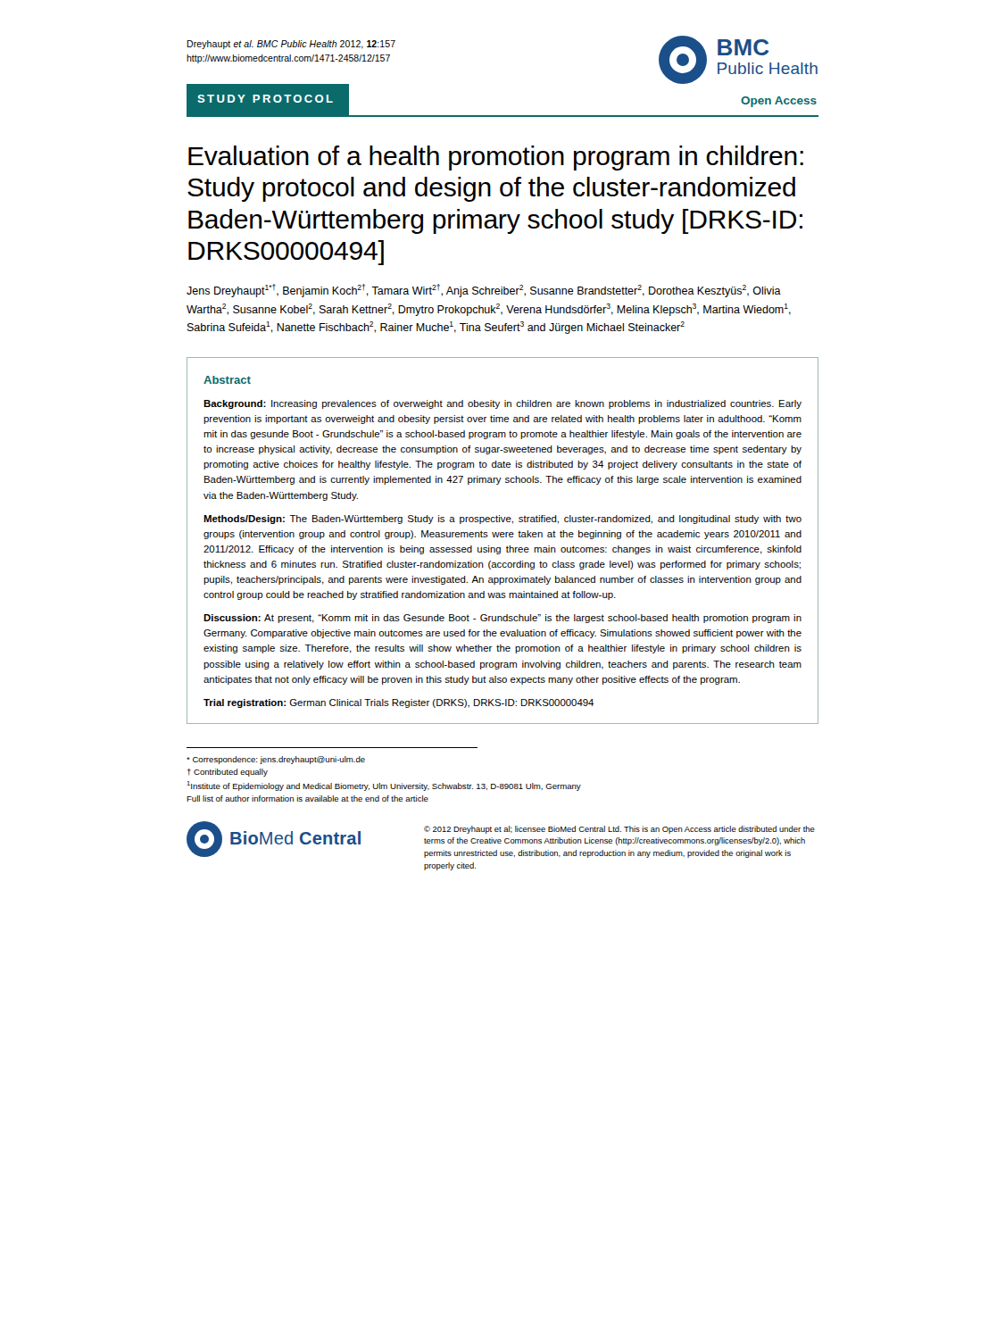Dreyhaupt et al. BMC Public Health 2012, 12:157
http://www.biomedcentral.com/1471-2458/12/157
BMC
Public Health
Study protocol
Open Access
Evaluation of a health promotion program in children: Study protocol and design of the cluster-randomized Baden-Württemberg primary school study [DRKS-ID: DRKS00000494]
Jens Dreyhaupt1*†, Benjamin Koch2†, Tamara Wirt2†, Anja Schreiber2, Susanne Brandstetter2, Dorothea Kesztyüs2, Olivia Wartha2, Susanne Kobel2, Sarah Kettner2, Dmytro Prokopchuk2, Verena Hundsdörfer3, Melina Klepsch3, Martina Wiedom1, Sabrina Sufeida1, Nanette Fischbach2, Rainer Muche1, Tina Seufert3 and Jürgen Michael Steinacker2
Abstract
Background: Increasing prevalences of overweight and obesity in children are known problems in industrialized countries. Early prevention is important as overweight and obesity persist over time and are related with health problems later in adulthood. “Komm mit in das gesunde Boot - Grundschule” is a school-based program to promote a healthier lifestyle. Main goals of the intervention are to increase physical activity, decrease the consumption of sugar-sweetened beverages, and to decrease time spent sedentary by promoting active choices for healthy lifestyle. The program to date is distributed by 34 project delivery consultants in the state of Baden-Württemberg and is currently implemented in 427 primary schools. The efficacy of this large scale intervention is examined via the Baden-Württemberg Study.
Methods/Design: The Baden-Württemberg Study is a prospective, stratified, cluster-randomized, and longitudinal study with two groups (intervention group and control group). Measurements were taken at the beginning of the academic years 2010/2011 and 2011/2012. Efficacy of the intervention is being assessed using three main outcomes: changes in waist circumference, skinfold thickness and 6 minutes run. Stratified cluster-randomization (according to class grade level) was performed for primary schools; pupils, teachers/principals, and parents were investigated. An approximately balanced number of classes in intervention group and control group could be reached by stratified randomization and was maintained at follow-up.
Discussion: At present, “Komm mit in das Gesunde Boot - Grundschule” is the largest school-based health promotion program in Germany. Comparative objective main outcomes are used for the evaluation of efficacy. Simulations showed sufficient power with the existing sample size. Therefore, the results will show whether the promotion of a healthier lifestyle in primary school children is possible using a relatively low effort within a school-based program involving children, teachers and parents. The research team anticipates that not only efficacy will be proven in this study but also expects many other positive effects of the program.
Trial registration: German Clinical Trials Register (DRKS), DRKS-ID: DRKS00000494
* Correspondence: jens.dreyhaupt@uni-ulm.de
† Contributed equally
1Institute of Epidemiology and Medical Biometry, Ulm University, Schwabstr. 13, D-89081 Ulm, Germany
Full list of author information is available at the end of the article
BioMed Central
© 2012 Dreyhaupt et al; licensee BioMed Central Ltd. This is an Open Access article distributed under the terms of the Creative Commons Attribution License (http://creativecommons.org/licenses/by/2.0), which permits unrestricted use, distribution, and reproduction in any medium, provided the original work is properly cited.